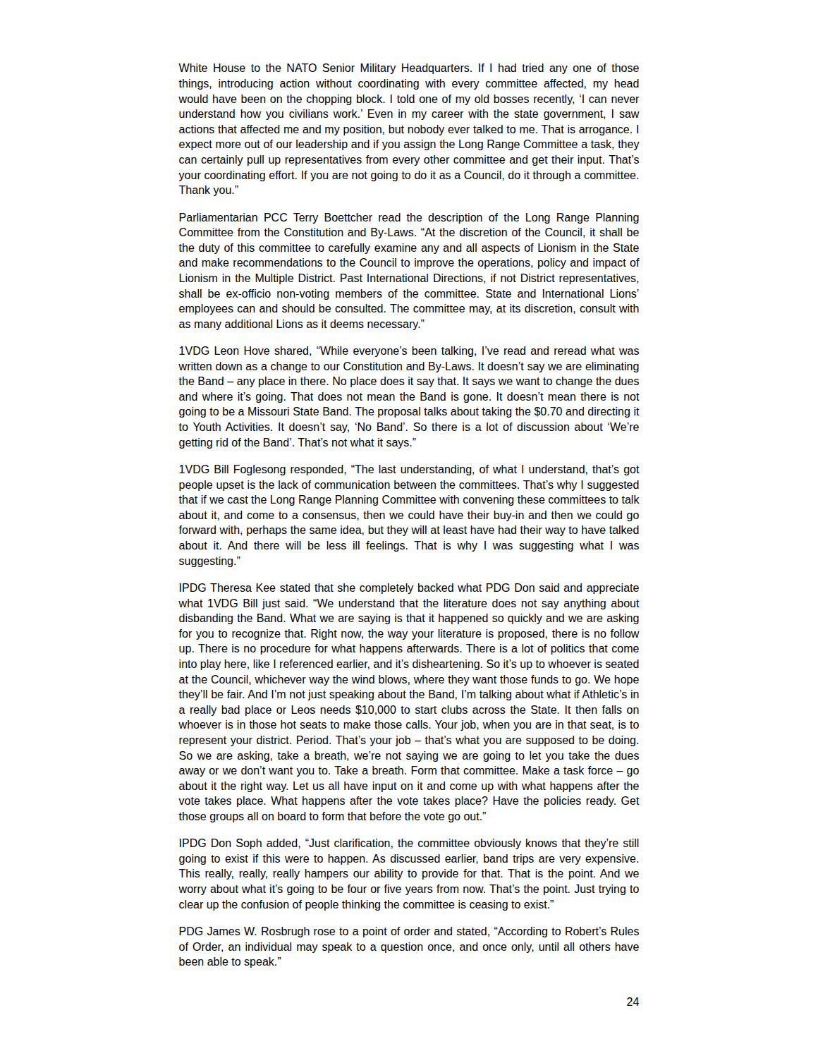White House to the NATO Senior Military Headquarters. If I had tried any one of those things, introducing action without coordinating with every committee affected, my head would have been on the chopping block. I told one of my old bosses recently, ‘I can never understand how you civilians work.’ Even in my career with the state government, I saw actions that affected me and my position, but nobody ever talked to me. That is arrogance. I expect more out of our leadership and if you assign the Long Range Committee a task, they can certainly pull up representatives from every other committee and get their input. That’s your coordinating effort. If you are not going to do it as a Council, do it through a committee. Thank you.”
Parliamentarian PCC Terry Boettcher read the description of the Long Range Planning Committee from the Constitution and By-Laws. “At the discretion of the Council, it shall be the duty of this committee to carefully examine any and all aspects of Lionism in the State and make recommendations to the Council to improve the operations, policy and impact of Lionism in the Multiple District. Past International Directions, if not District representatives, shall be ex-officio non-voting members of the committee. State and International Lions’ employees can and should be consulted. The committee may, at its discretion, consult with as many additional Lions as it deems necessary.”
1VDG Leon Hove shared, “While everyone’s been talking, I’ve read and reread what was written down as a change to our Constitution and By-Laws. It doesn’t say we are eliminating the Band – any place in there. No place does it say that. It says we want to change the dues and where it’s going. That does not mean the Band is gone. It doesn’t mean there is not going to be a Missouri State Band. The proposal talks about taking the $0.70 and directing it to Youth Activities. It doesn’t say, ‘No Band’. So there is a lot of discussion about ‘We’re getting rid of the Band’. That’s not what it says.”
1VDG Bill Foglesong responded, “The last understanding, of what I understand, that’s got people upset is the lack of communication between the committees. That’s why I suggested that if we cast the Long Range Planning Committee with convening these committees to talk about it, and come to a consensus, then we could have their buy-in and then we could go forward with, perhaps the same idea, but they will at least have had their way to have talked about it. And there will be less ill feelings. That is why I was suggesting what I was suggesting.”
IPDG Theresa Kee stated that she completely backed what PDG Don said and appreciate what 1VDG Bill just said. “We understand that the literature does not say anything about disbanding the Band. What we are saying is that it happened so quickly and we are asking for you to recognize that. Right now, the way your literature is proposed, there is no follow up. There is no procedure for what happens afterwards. There is a lot of politics that come into play here, like I referenced earlier, and it’s disheartening. So it’s up to whoever is seated at the Council, whichever way the wind blows, where they want those funds to go. We hope they’ll be fair. And I’m not just speaking about the Band, I’m talking about what if Athletic’s in a really bad place or Leos needs $10,000 to start clubs across the State. It then falls on whoever is in those hot seats to make those calls. Your job, when you are in that seat, is to represent your district. Period. That’s your job – that’s what you are supposed to be doing. So we are asking, take a breath, we’re not saying we are going to let you take the dues away or we don’t want you to. Take a breath. Form that committee. Make a task force – go about it the right way. Let us all have input on it and come up with what happens after the vote takes place. What happens after the vote takes place? Have the policies ready. Get those groups all on board to form that before the vote go out.”
IPDG Don Soph added, “Just clarification, the committee obviously knows that they’re still going to exist if this were to happen. As discussed earlier, band trips are very expensive. This really, really, really hampers our ability to provide for that. That is the point. And we worry about what it’s going to be four or five years from now. That’s the point. Just trying to clear up the confusion of people thinking the committee is ceasing to exist.”
PDG James W. Rosbrugh rose to a point of order and stated, “According to Robert’s Rules of Order, an individual may speak to a question once, and once only, until all others have been able to speak.”
24